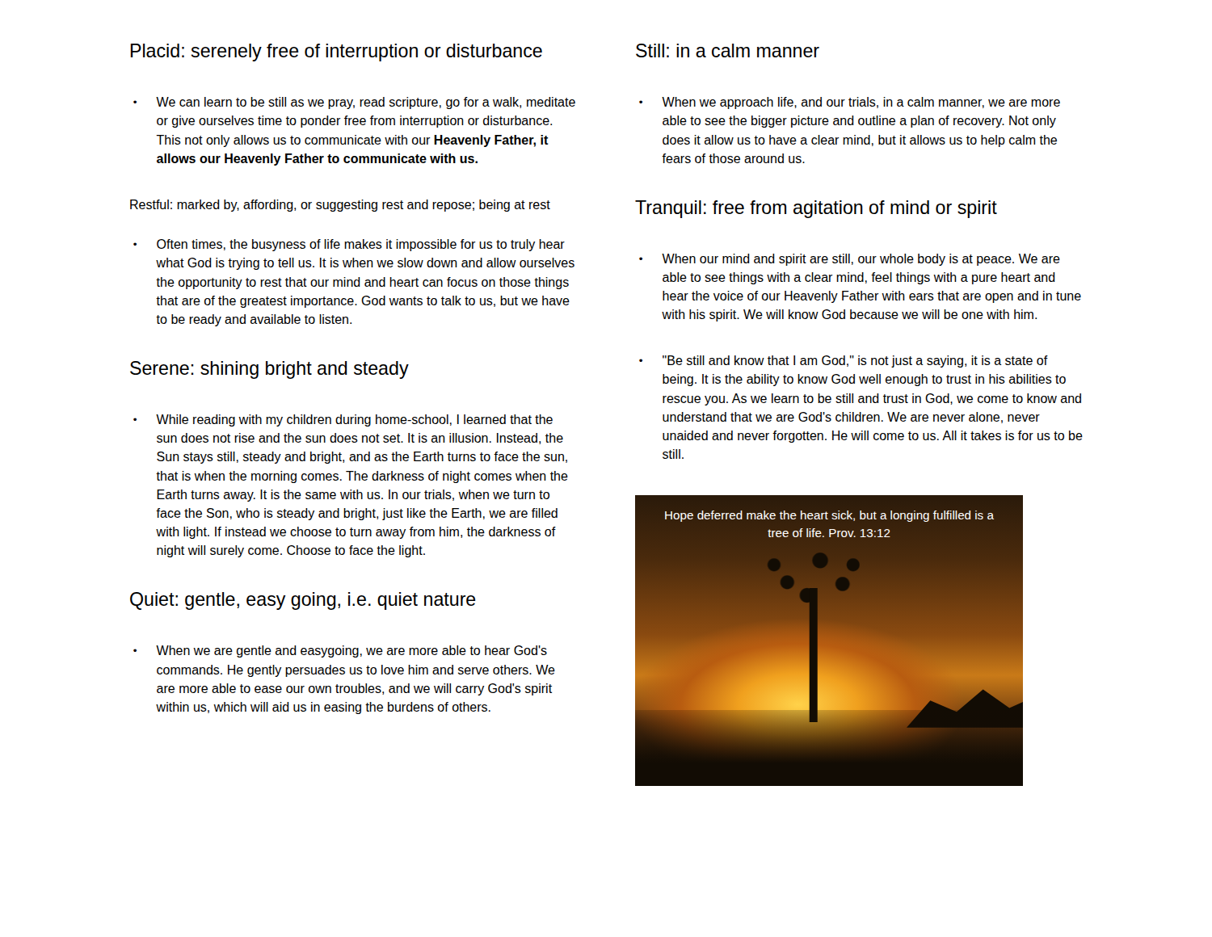Placid: serenely free of interruption or disturbance
We can learn to be still as we pray, read scripture, go for a walk, meditate or give ourselves time to ponder free from interruption or disturbance. This not only allows us to communicate with our Heavenly Father, it allows our Heavenly Father to communicate with us.
Restful: marked by, affording, or suggesting rest and repose; being at rest
Often times, the busyness of life makes it impossible for us to truly hear what God is trying to tell us. It is when we slow down and allow ourselves the opportunity to rest that our mind and heart can focus on those things that are of the greatest importance. God wants to talk to us, but we have to be ready and available to listen.
Serene: shining bright and steady
While reading with my children during home-school, I learned that the sun does not rise and the sun does not set. It is an illusion. Instead, the Sun stays still, steady and bright, and as the Earth turns to face the sun, that is when the morning comes. The darkness of night comes when the Earth turns away. It is the same with us. In our trials, when we turn to face the Son, who is steady and bright, just like the Earth, we are filled with light. If instead we choose to turn away from him, the darkness of night will surely come. Choose to face the light.
Quiet: gentle, easy going, i.e. quiet nature
When we are gentle and easygoing, we are more able to hear God's commands. He gently persuades us to love him and serve others. We are more able to ease our own troubles, and we will carry God's spirit within us, which will aid us in easing the burdens of others.
Still: in a calm manner
When we approach life, and our trials, in a calm manner, we are more able to see the bigger picture and outline a plan of recovery. Not only does it allow us to have a clear mind, but it allows us to help calm the fears of those around us.
Tranquil: free from agitation of mind or spirit
When our mind and spirit are still, our whole body is at peace. We are able to see things with a clear mind, feel things with a pure heart and hear the voice of our Heavenly Father with ears that are open and in tune with his spirit. We will know God because we will be one with him.
"Be still and know that I am God," is not just a saying, it is a state of being. It is the ability to know God well enough to trust in his abilities to rescue you. As we learn to be still and trust in God, we come to know and understand that we are God's children. We are never alone, never unaided and never forgotten. He will come to us. All it takes is for us to be still.
Hope deferred make the heart sick, but a longing fulfilled is a tree of life. Prov. 13:12